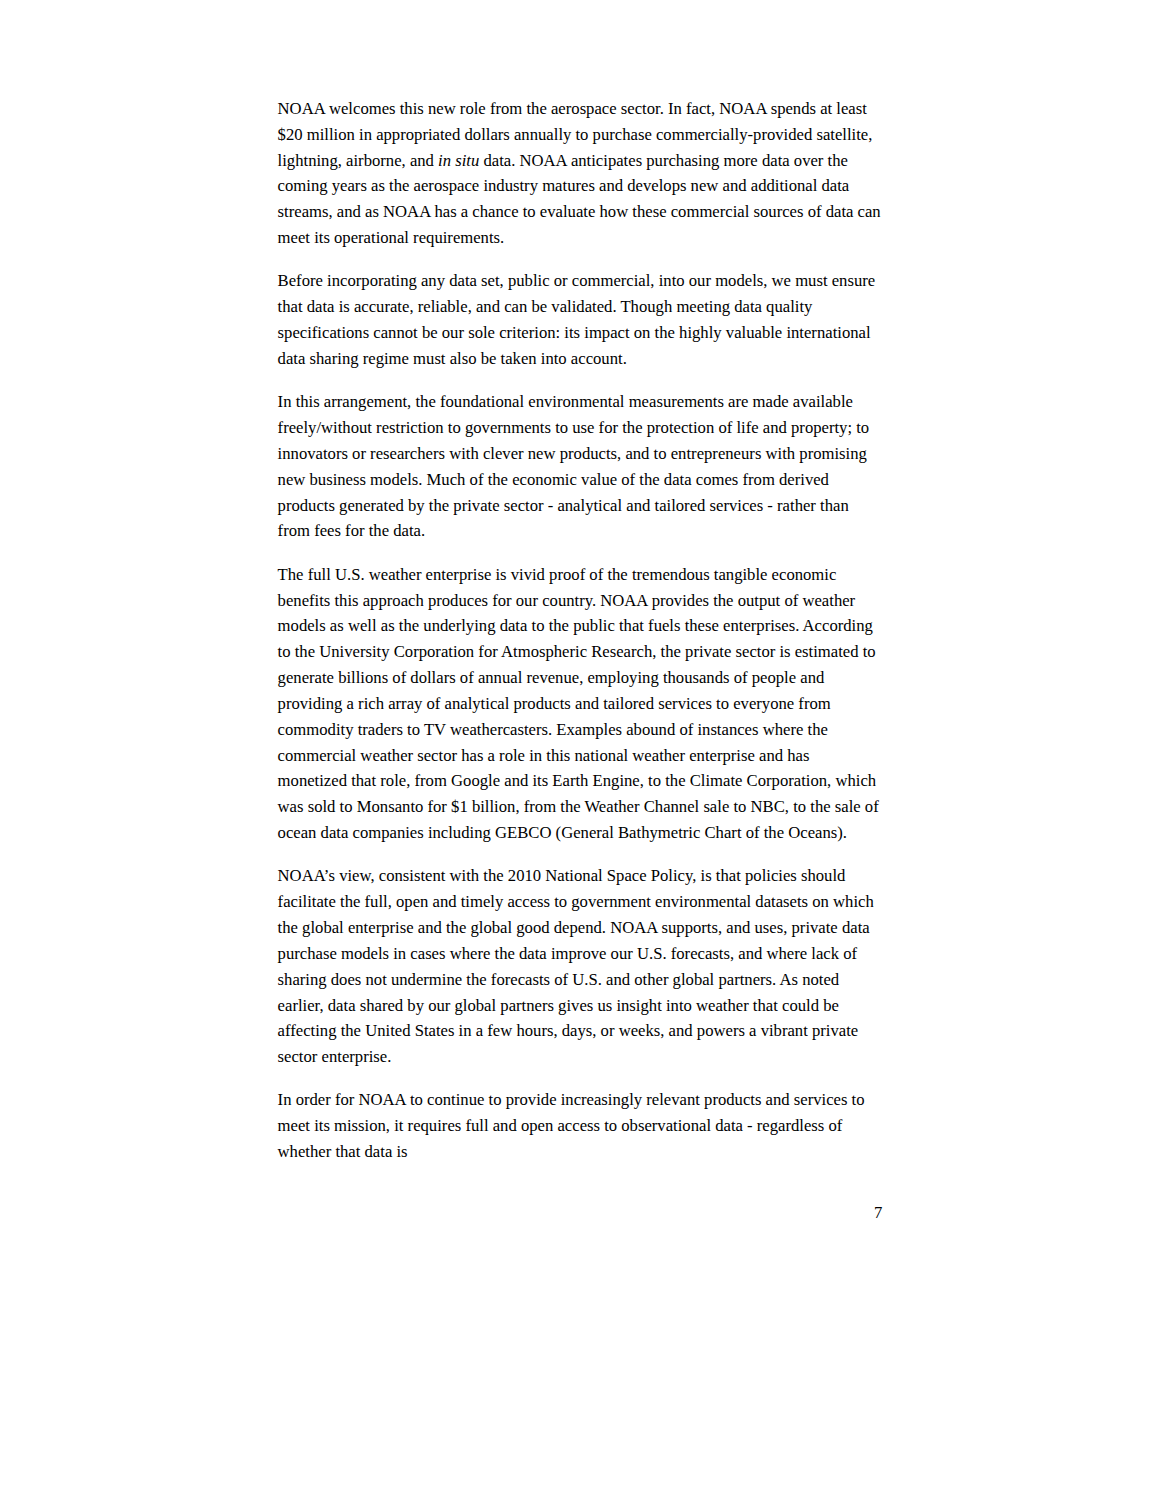NOAA welcomes this new role from the aerospace sector. In fact, NOAA spends at least $20 million in appropriated dollars annually to purchase commercially-provided satellite, lightning, airborne, and in situ data. NOAA anticipates purchasing more data over the coming years as the aerospace industry matures and develops new and additional data streams, and as NOAA has a chance to evaluate how these commercial sources of data can meet its operational requirements.
Before incorporating any data set, public or commercial, into our models, we must ensure that data is accurate, reliable, and can be validated. Though meeting data quality specifications cannot be our sole criterion: its impact on the highly valuable international data sharing regime must also be taken into account.
In this arrangement, the foundational environmental measurements are made available freely/without restriction to governments to use for the protection of life and property; to innovators or researchers with clever new products, and to entrepreneurs with promising new business models. Much of the economic value of the data comes from derived products generated by the private sector - analytical and tailored services - rather than from fees for the data.
The full U.S. weather enterprise is vivid proof of the tremendous tangible economic benefits this approach produces for our country. NOAA provides the output of weather models as well as the underlying data to the public that fuels these enterprises. According to the University Corporation for Atmospheric Research, the private sector is estimated to generate billions of dollars of annual revenue, employing thousands of people and providing a rich array of analytical products and tailored services to everyone from commodity traders to TV weathercasters. Examples abound of instances where the commercial weather sector has a role in this national weather enterprise and has monetized that role, from Google and its Earth Engine, to the Climate Corporation, which was sold to Monsanto for $1 billion, from the Weather Channel sale to NBC, to the sale of ocean data companies including GEBCO (General Bathymetric Chart of the Oceans).
NOAA’s view, consistent with the 2010 National Space Policy, is that policies should facilitate the full, open and timely access to government environmental datasets on which the global enterprise and the global good depend. NOAA supports, and uses, private data purchase models in cases where the data improve our U.S. forecasts, and where lack of sharing does not undermine the forecasts of U.S. and other global partners. As noted earlier, data shared by our global partners gives us insight into weather that could be affecting the United States in a few hours, days, or weeks, and powers a vibrant private sector enterprise.
In order for NOAA to continue to provide increasingly relevant products and services to meet its mission, it requires full and open access to observational data - regardless of whether that data is
7